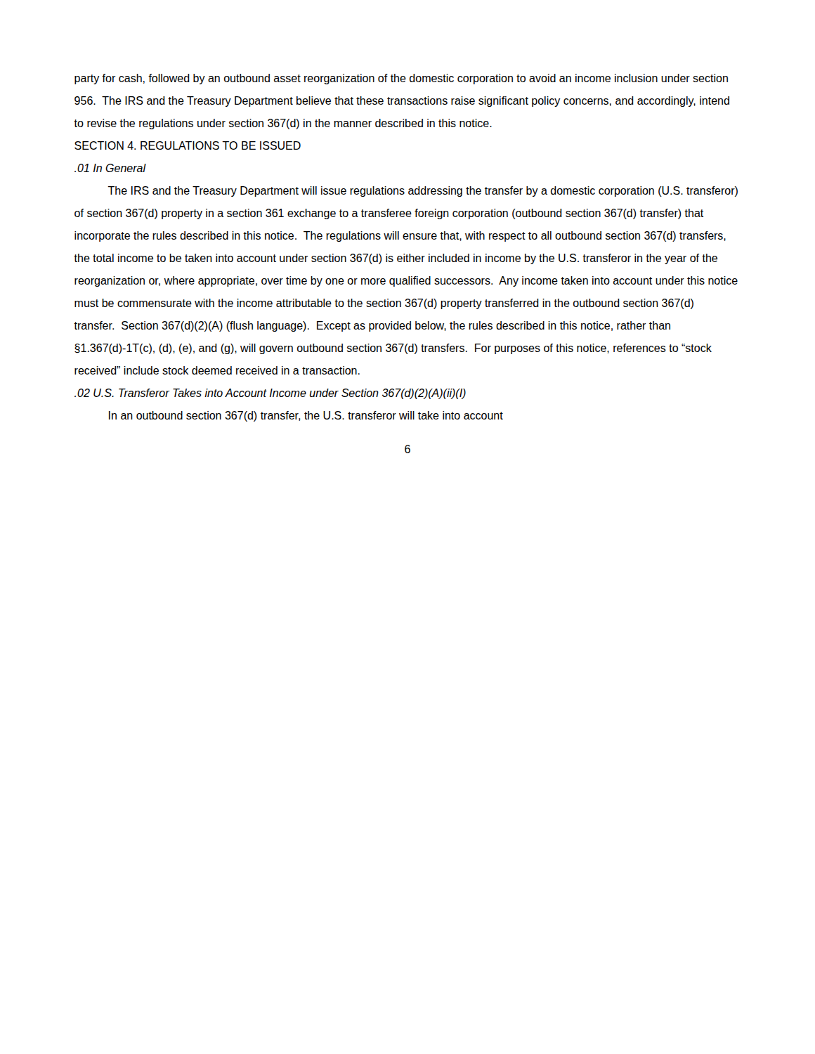party for cash, followed by an outbound asset reorganization of the domestic corporation to avoid an income inclusion under section 956. The IRS and the Treasury Department believe that these transactions raise significant policy concerns, and accordingly, intend to revise the regulations under section 367(d) in the manner described in this notice.
SECTION 4. REGULATIONS TO BE ISSUED
.01 In General
The IRS and the Treasury Department will issue regulations addressing the transfer by a domestic corporation (U.S. transferor) of section 367(d) property in a section 361 exchange to a transferee foreign corporation (outbound section 367(d) transfer) that incorporate the rules described in this notice. The regulations will ensure that, with respect to all outbound section 367(d) transfers, the total income to be taken into account under section 367(d) is either included in income by the U.S. transferor in the year of the reorganization or, where appropriate, over time by one or more qualified successors. Any income taken into account under this notice must be commensurate with the income attributable to the section 367(d) property transferred in the outbound section 367(d) transfer. Section 367(d)(2)(A) (flush language). Except as provided below, the rules described in this notice, rather than §1.367(d)-1T(c), (d), (e), and (g), will govern outbound section 367(d) transfers. For purposes of this notice, references to “stock received” include stock deemed received in a transaction.
.02 U.S. Transferor Takes into Account Income under Section 367(d)(2)(A)(ii)(I)
In an outbound section 367(d) transfer, the U.S. transferor will take into account
6